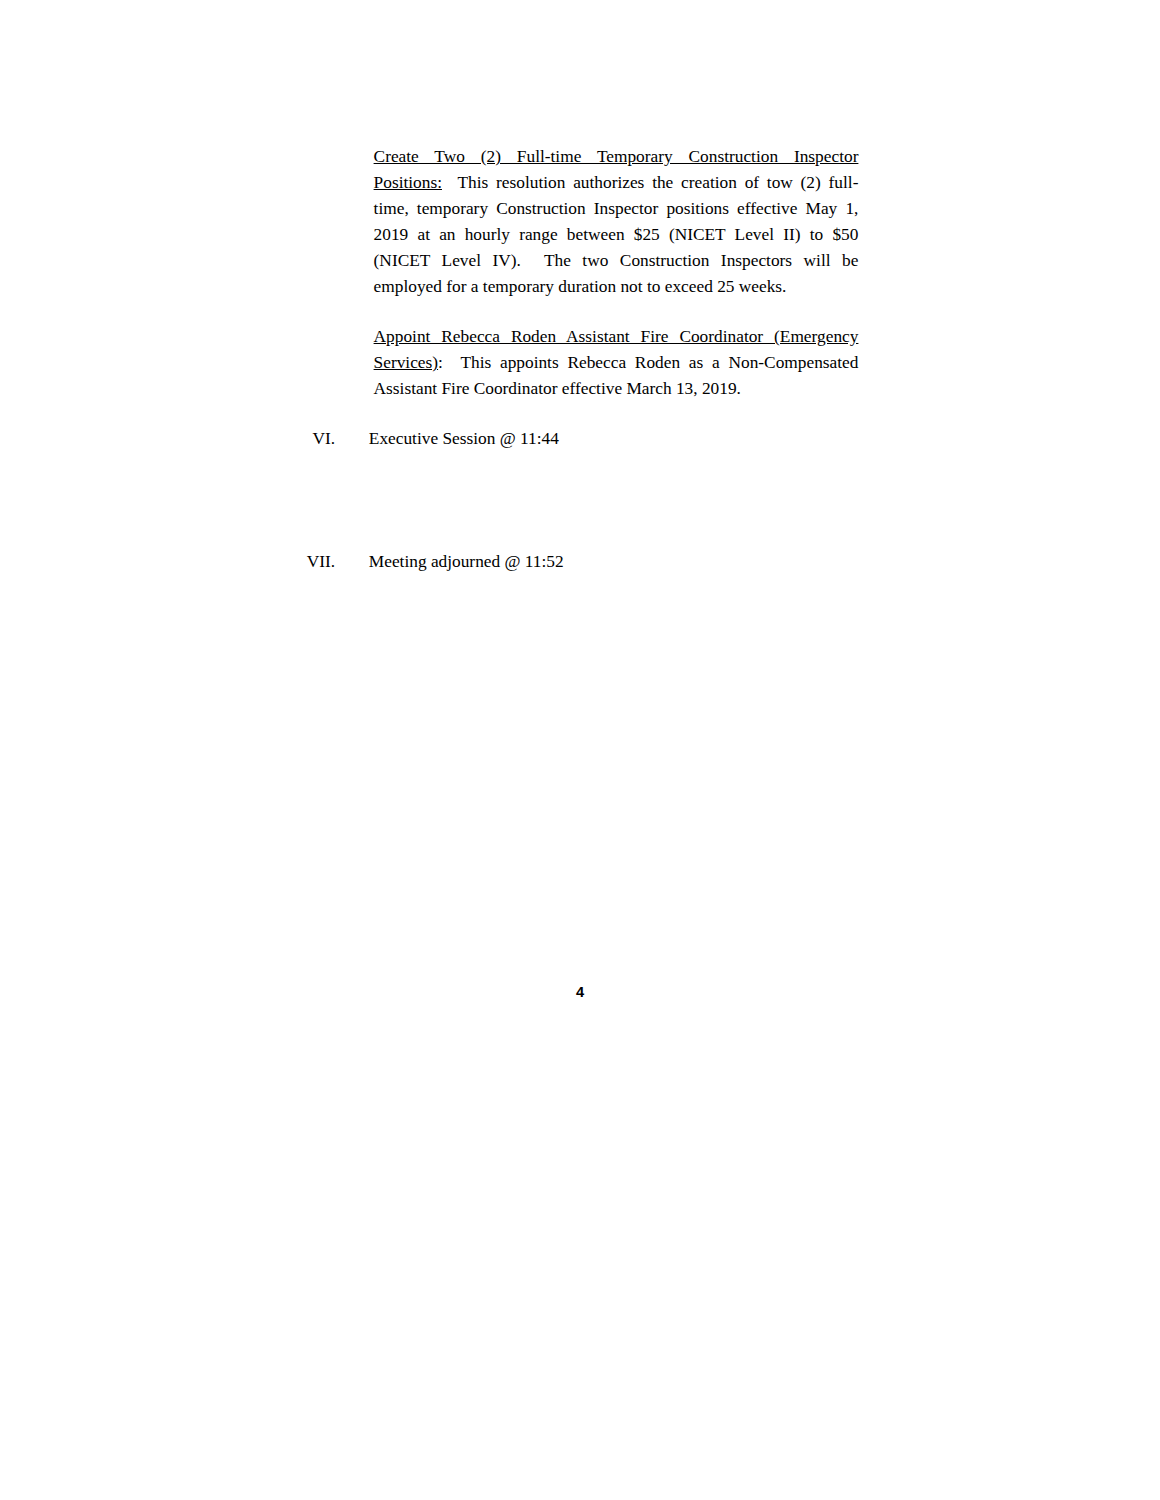Create Two (2) Full-time Temporary Construction Inspector Positions: This resolution authorizes the creation of tow (2) full-time, temporary Construction Inspector positions effective May 1, 2019 at an hourly range between $25 (NICET Level II) to $50 (NICET Level IV). The two Construction Inspectors will be employed for a temporary duration not to exceed 25 weeks.
Appoint Rebecca Roden Assistant Fire Coordinator (Emergency Services): This appoints Rebecca Roden as a Non-Compensated Assistant Fire Coordinator effective March 13, 2019.
VI.
Executive Session @ 11:44
VII.
Meeting adjourned @ 11:52
4